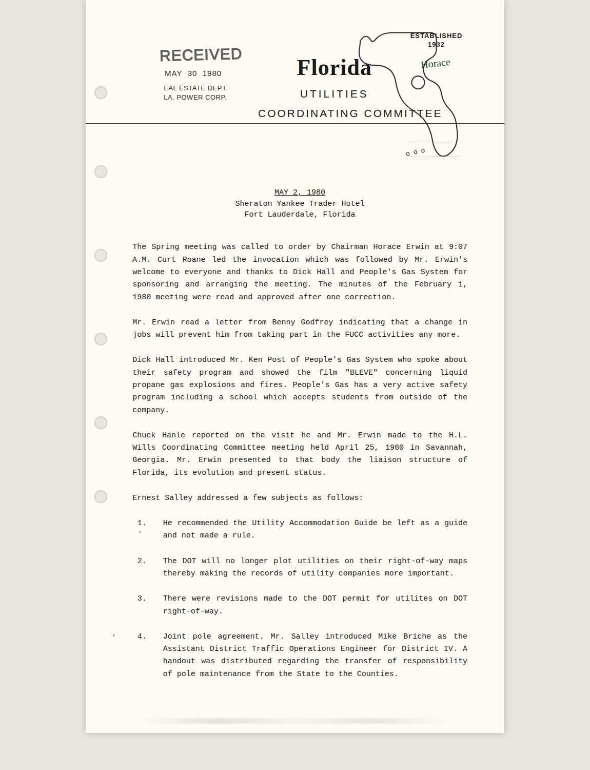RECEIVED
MAY 30 1980
EAL ESTATE DEPT. LA. POWER CORP.
ESTABLISHED
1932
Horace
o o o
Florida
UTILITIES
COORDINATING COMMITTEE
MAY 2, 1980
Sheraton Yankee Trader Hotel
Fort Lauderdale, Florida
The Spring meeting was called to order by Chairman Horace Erwin at 9:07 A.M. Curt Roane led the invocation which was followed by Mr. Erwin's welcome to everyone and thanks to Dick Hall and People's Gas System for sponsoring and arranging the meeting. The minutes of the February 1, 1980 meeting were read and approved after one correction.
Mr. Erwin read a letter from Benny Godfrey indicating that a change in jobs will prevent him from taking part in the FUCC activities any more.
Dick Hall introduced Mr. Ken Post of People's Gas System who spoke about their safety program and showed the film "BLEVE" concerning liquid propane gas explosions and fires. People's Gas has a very active safety program including a school which accepts students from outside of the company.
Chuck Hanle reported on the visit he and Mr. Erwin made to the H.L. Wills Coordinating Committee meeting held April 25, 1980 in Savannah, Georgia. Mr. Erwin presented to that body the liaison structure of Florida, its evolution and present status.
Ernest Salley addressed a few subjects as follows:
1. He recommended the Utility Accommodation Guide be left as a guide and not made a rule. ,
2. The DOT will no longer plot utilities on their right-of-way maps thereby making the records of utility companies more important.
3. There were revisions made to the DOT permit for utilites on DOT right-of-way.
4. ' Joint pole agreement. Mr. Salley introduced Mike Briche as the Assistant District Traffic Operations Engineer for District IV. A handout was distributed regarding the transfer of responsibility of pole maintenance from the State to the Counties.